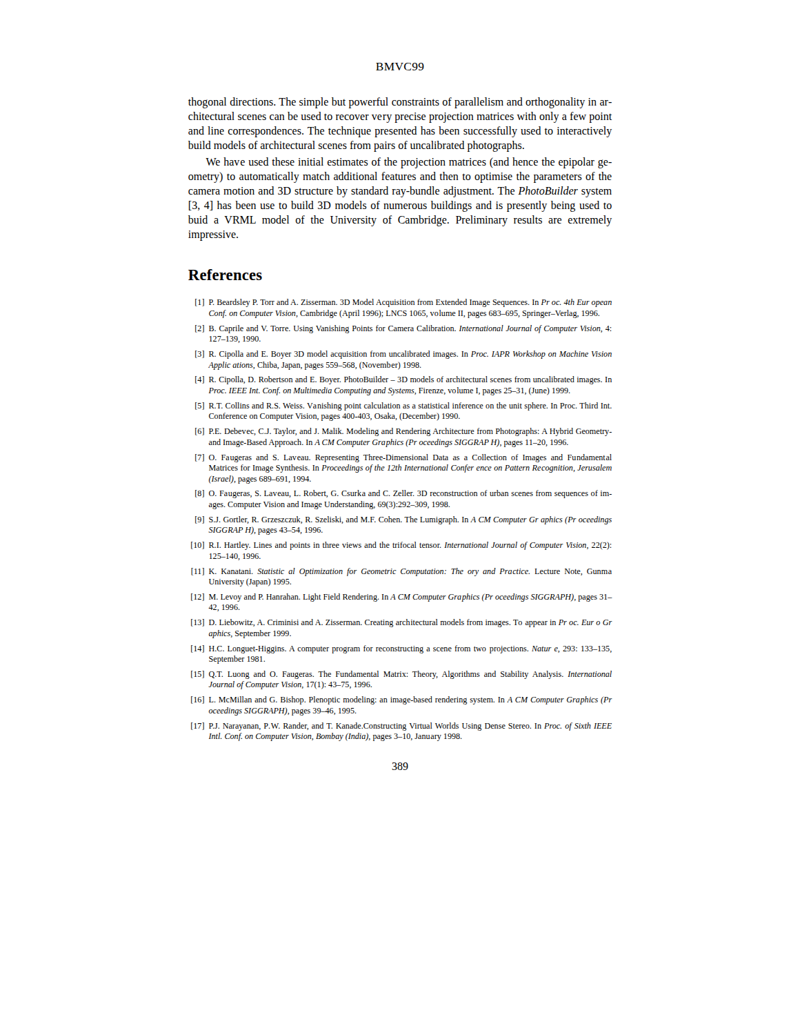BMVC99
thogonal directions. The simple but powerful constraints of parallelism and orthogonality in architectural scenes can be used to recover very precise projection matrices with only a few point and line correspondences. The technique presented has been successfully used to interactively build models of architectural scenes from pairs of uncalibrated photographs.
We have used these initial estimates of the projection matrices (and hence the epipolar geometry) to automatically match additional features and then to optimise the parameters of the camera motion and 3D structure by standard ray-bundle adjustment. The PhotoBuilder system [3, 4] has been use to build 3D models of numerous buildings and is presently being used to buid a VRML model of the University of Cambridge. Preliminary results are extremely impressive.
References
[1] P. Beardsley P. Torr and A. Zisserman. 3D Model Acquisition from Extended Image Sequences. In Pr oc. 4th Eur opean Conf. on Computer Vision, Cambridge (April 1996); LNCS 1065, volume II, pages 683–695, Springer–Verlag, 1996.
[2] B. Caprile and V. Torre. Using Vanishing Points for Camera Calibration. International Journal of Computer Vision, 4: 127–139, 1990.
[3] R. Cipolla and E. Boyer 3D model acquisition from uncalibrated images. In Proc. IAPR Workshop on Machine Vision Applic ations, Chiba, Japan, pages 559–568, (November) 1998.
[4] R. Cipolla, D. Robertson and E. Boyer. PhotoBuilder – 3D models of architectural scenes from uncalibrated images. In Proc. IEEE Int. Conf. on Multimedia Computing and Systems, Firenze, volume I, pages 25–31, (June) 1999.
[5] R.T. Collins and R.S. Weiss. Vanishing point calculation as a statistical inference on the unit sphere. In Proc. Third Int. Conference on Computer Vision, pages 400-403, Osaka, (December) 1990.
[6] P.E. Debevec, C.J. Taylor, and J. Malik. Modeling and Rendering Architecture from Photographs: A Hybrid Geometry- and Image-Based Approach. In A CM Computer Graphics (Pr oceedings SIGGRAP H), pages 11–20, 1996.
[7] O. Faugeras and S. Laveau. Representing Three-Dimensional Data as a Collection of Images and Fundamental Matrices for Image Synthesis. In Proceedings of the 12th International Confer ence on Pattern Recognition, Jerusalem (Israel), pages 689–691, 1994.
[8] O. Faugeras, S. Laveau, L. Robert, G. Csurka and C. Zeller. 3D reconstruction of urban scenes from sequences of images. Computer Vision and Image Understanding, 69(3):292–309, 1998.
[9] S.J. Gortler, R. Grzeszczuk, R. Szeliski, and M.F. Cohen. The Lumigraph. In A CM Computer Gr aphics (Pr oceedings SIGGRAP H), pages 43–54, 1996.
[10] R.I. Hartley. Lines and points in three views and the trifocal tensor. International Journal of Computer Vision, 22(2): 125–140, 1996.
[11] K. Kanatani. Statistic al Optimization for Geometric Computation: The ory and Practice. Lecture Note, Gunma University (Japan) 1995.
[12] M. Levoy and P. Hanrahan. Light Field Rendering. In A CM Computer Graphics (Pr oceedings SIGGRAPH), pages 31–42, 1996.
[13] D. Liebowitz, A. Criminisi and A. Zisserman. Creating architectural models from images. To appear in Pr oc. Eur o Gr aphics, September 1999.
[14] H.C. Longuet-Higgins. A computer program for reconstructing a scene from two projections. Natur e, 293: 133–135, September 1981.
[15] Q.T. Luong and O. Faugeras. The Fundamental Matrix: Theory, Algorithms and Stability Analysis. International Journal of Computer Vision, 17(1): 43–75, 1996.
[16] L. McMillan and G. Bishop. Plenoptic modeling: an image-based rendering system. In A CM Computer Graphics (Pr oceedings SIGGRAPH), pages 39–46, 1995.
[17] P.J. Narayanan, P. W. Rander, and T. Kanade.Constructing Virtual Worlds Using Dense Stereo. In Proc. of Sixth IEEE Intl. Conf. on Computer Vision, Bombay (India), pages 3–10, January 1998.
389